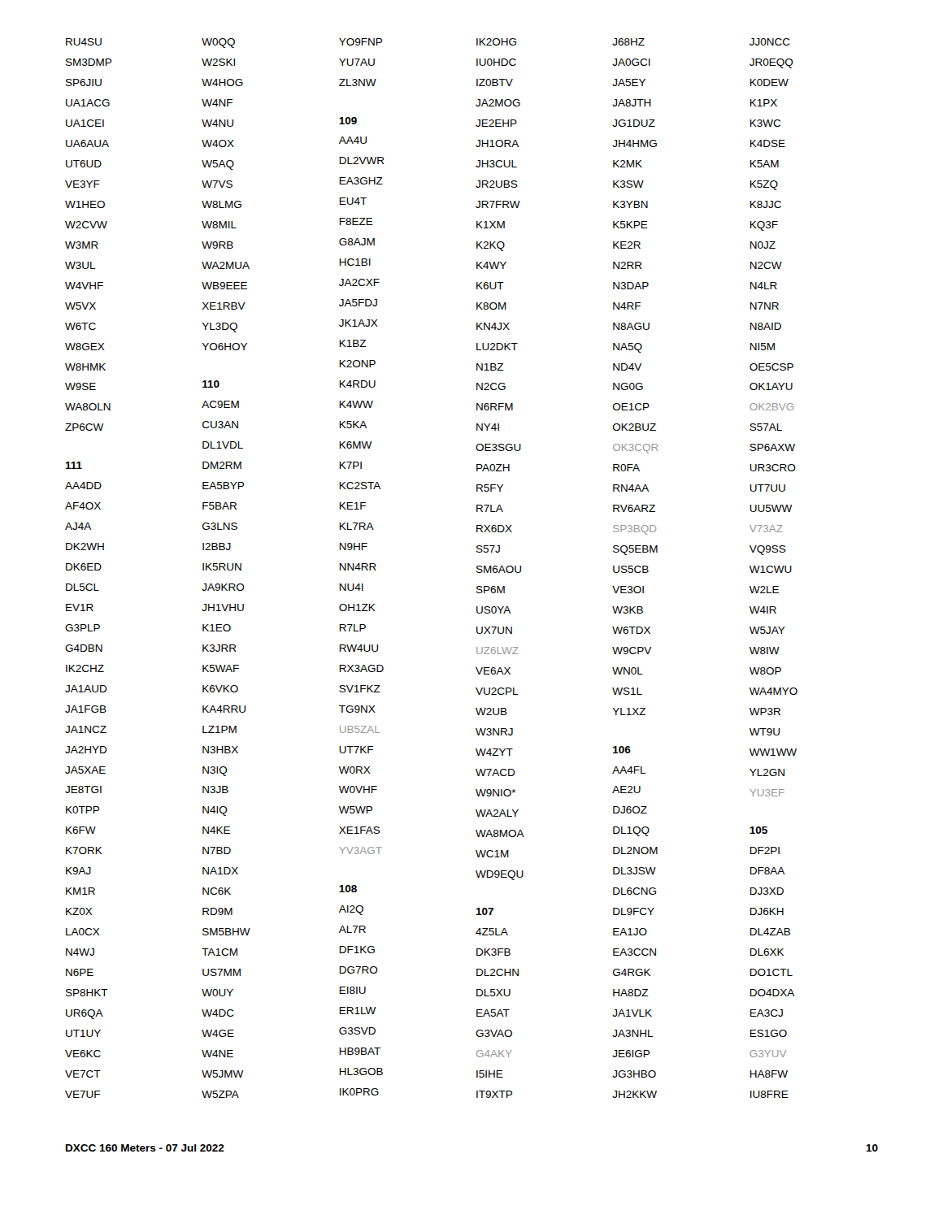RU4SU
SM3DMP
SP6JIU
UA1ACG
UA1CEI
UA6AUA
UT6UD
VE3YF
W1HEO
W2CVW
W3MR
W3UL
W4VHF
W5VX
W6TC
W8GEX
W8HMK
W9SE
WA8OLN
ZP6CW
111
AA4DD
AF4OX
AJ4A
DK2WH
DK6ED
DL5CL
EV1R
G3PLP
G4DBN
IK2CHZ
JA1AUD
JA1FGB
JA1NCZ
JA2HYD
JA5XAE
JE8TGI
K0TPP
K6FW
K7ORK
K9AJ
KM1R
KZ0X
LA0CX
N4WJ
N6PE
SP8HKT
UR6QA
UT1UY
VE6KC
VE7CT
VE7UF
W0QQ
W2SKI
W4HOG
W4NF
W4NU
W4OX
W5AQ
W7VS
W8LMG
W8MIL
W9RB
WA2MUA
WB9EEE
XE1RBV
YL3DQ
YO6HOY
110
AC9EM
CU3AN
DL1VDL
DM2RM
EA5BYP
F5BAR
G3LNS
I2BBJ
IK5RUN
JA9KRO
JH1VHU
K1EO
K3JRR
K5WAF
K6VKO
KA4RRU
LZ1PM
N3HBX
N3IQ
N3JB
N4IQ
N4KE
N7BD
NA1DX
NC6K
RD9M
SM5BHW
TA1CM
US7MM
W0UY
W4DC
W4GE
W4NE
W5JMW
W5ZPA
YO9FNP
YU7AU
ZL3NW
109
AA4U
DL2VWR
EA3GHZ
EU4T
F8EZE
G8AJM
HC1BI
JA2CXF
JA5FDJ
JK1AJX
K1BZ
K2ONP
K4RDU
K4WW
K5KA
K6MW
K7PI
KC2STA
KE1F
KL7RA
N9HF
NN4RR
NU4I
OH1ZK
R7LP
RW4UU
RX3AGD
SV1FKZ
TG9NX
UB5ZAL
UT7KF
W0RX
W0VHF
W5WP
XE1FAS
YV3AGT
108
AI2Q
AL7R
DF1KG
DG7RO
EI8IU
ER1LW
G3SVD
HB9BAT
HL3GOB
IK0PRG
IK2OHG
IU0HDC
IZ0BTV
JA2MOG
JE2EHP
JH1ORA
JH3CUL
JR2UBS
JR7FRW
K1XM
K2KQ
K4WY
K6UT
K8OM
KN4JX
LU2DKT
N1BZ
N2CG
N6RFM
NY4I
OE3SGU
PA0ZH
R5FY
R7LA
RX6DX
S57J
SM6AOU
SP6M
US0YA
UX7UN
UZ6LWZ
VE6AX
VU2CPL
W2UB
W3NRJ
W4ZYT
W7ACD
W9NIO*
WA2ALY
WA8MOA
WC1M
WD9EQU
107
4Z5LA
DK3FB
DL2CHN
DL5XU
EA5AT
G3VAO
G4AKY
I5IHE
IT9XTP
J68HZ
JA0GCI
JA5EY
JA8JTH
JG1DUZ
JH4HMG
K2MK
K3SW
K3YBN
K5KPE
KE2R
N2RR
N3DAP
N4RF
N8AGU
NA5Q
ND4V
NG0G
OE1CP
OK2BUZ
OK3CQR
R0FA
RN4AA
RV6ARZ
SP3BQD
SQ5EBM
US5CB
VE3OI
W3KB
W6TDX
W9CPV
WN0L
WS1L
YL1XZ
106
AA4FL
AE2U
DJ6OZ
DL1QQ
DL2NOM
DL3JSW
DL6CNG
DL9FCY
EA1JO
EA3CCN
G4RGK
HA8DZ
JA1VLK
JA3NHL
JE6IGP
JG3HBO
JH2KKW
JJ0NCC
JR0EQQ
K0DEW
K1PX
K3WC
K4DSE
K5AM
K5ZQ
K8JJC
KQ3F
N0JZ
N2CW
N4LR
N7NR
N8AID
NI5M
OE5CSP
OK1AYU
OK2BVG
S57AL
SP6AXW
UR3CRO
UT7UU
UU5WW
V73AZ
VQ9SS
W1CWU
W2LE
W4IR
W5JAY
W8IW
W8OP
WA4MYO
WP3R
WT9U
WW1WW
YL2GN
YU3EF
105
DF2PI
DF8AA
DJ3XD
DJ6KH
DL4ZAB
DL6XK
DO1CTL
DO4DXA
EA3CJ
ES1GO
G3YUV
HA8FW
IU8FRE
DXCC 160 Meters - 07 Jul 2022
10